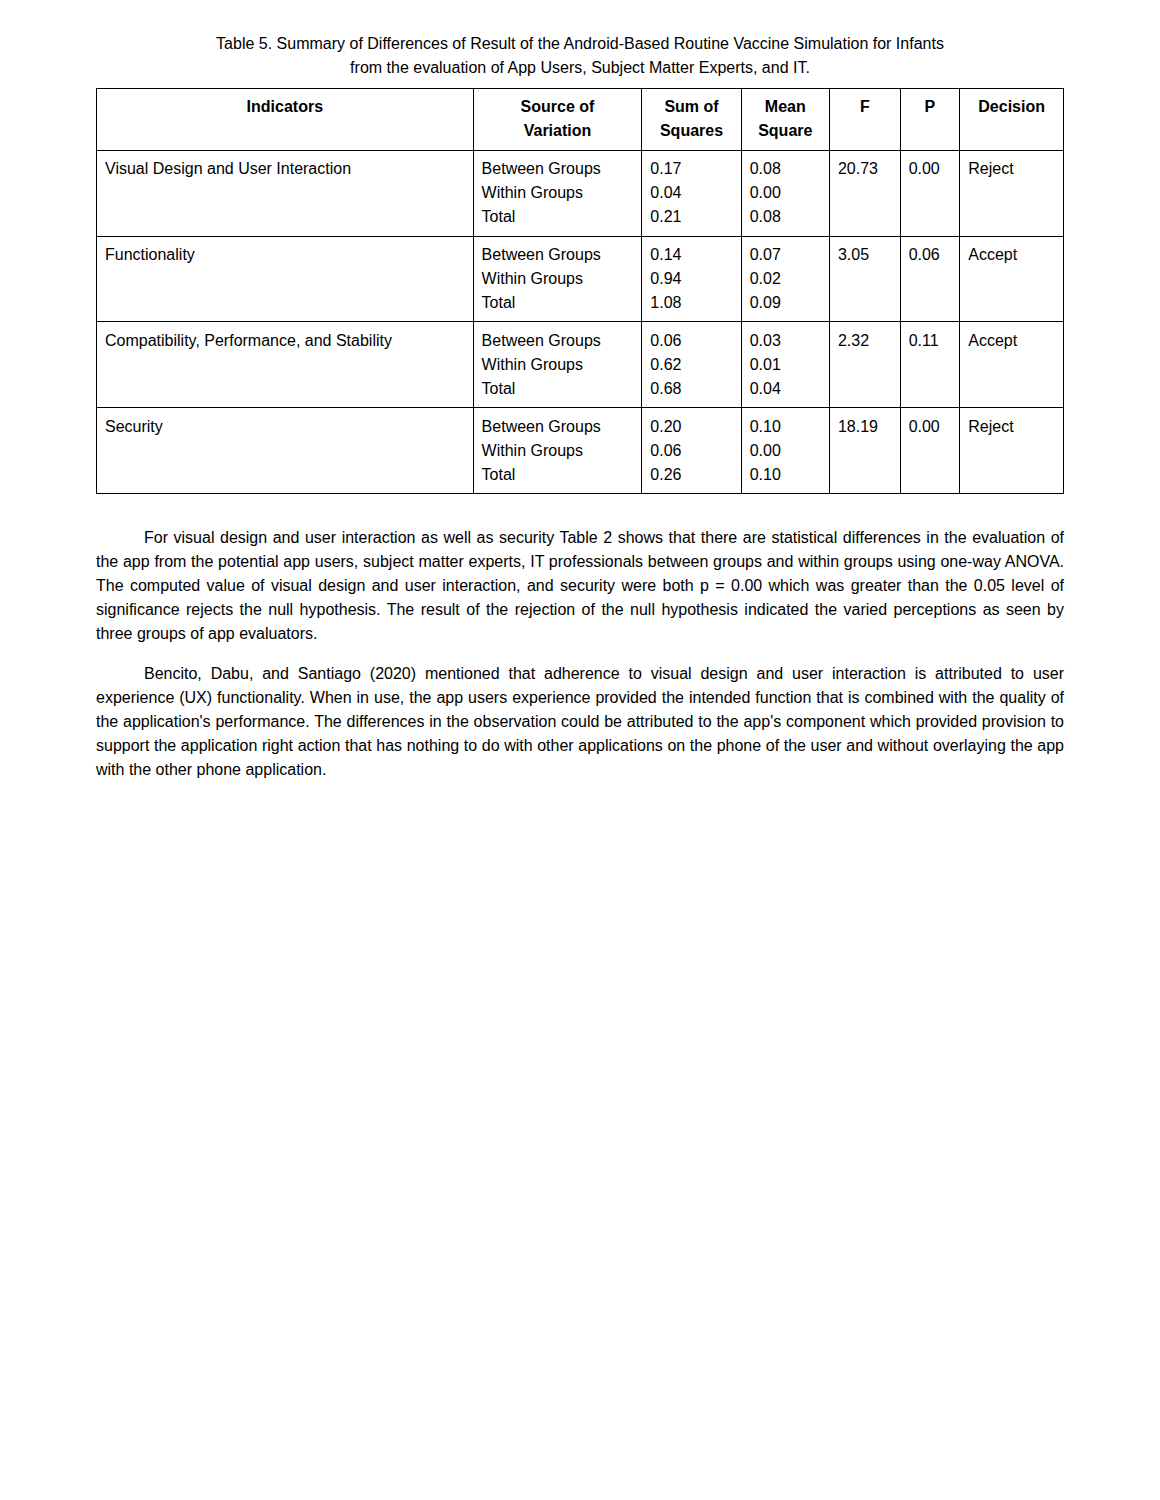Table 5. Summary of Differences of Result of the Android-Based Routine Vaccine Simulation for Infants from the evaluation of App Users, Subject Matter Experts, and IT.
| Indicators | Source of Variation | Sum of Squares | Mean Square | F | P | Decision |
| --- | --- | --- | --- | --- | --- | --- |
| Visual Design and User Interaction | Between Groups Within Groups Total | 0.17 0.04 0.21 | 0.08 0.00 0.08 | 20.73 | 0.00 | Reject |
| Functionality | Between Groups Within Groups Total | 0.14 0.94 1.08 | 0.07 0.02 0.09 | 3.05 | 0.06 | Accept |
| Compatibility, Performance, and Stability | Between Groups Within Groups Total | 0.06 0.62 0.68 | 0.03 0.01 0.04 | 2.32 | 0.11 | Accept |
| Security | Between Groups Within Groups Total | 0.20 0.06 0.26 | 0.10 0.00 0.10 | 18.19 | 0.00 | Reject |
For visual design and user interaction as well as security Table 2 shows that there are statistical differences in the evaluation of the app from the potential app users, subject matter experts, IT professionals between groups and within groups using one-way ANOVA. The computed value of visual design and user interaction, and security were both p = 0.00 which was greater than the 0.05 level of significance rejects the null hypothesis. The result of the rejection of the null hypothesis indicated the varied perceptions as seen by three groups of app evaluators.
Bencito, Dabu, and Santiago (2020) mentioned that adherence to visual design and user interaction is attributed to user experience (UX) functionality. When in use, the app users experience provided the intended function that is combined with the quality of the application's performance. The differences in the observation could be attributed to the app's component which provided provision to support the application right action that has nothing to do with other applications on the phone of the user and without overlaying the app with the other phone application.